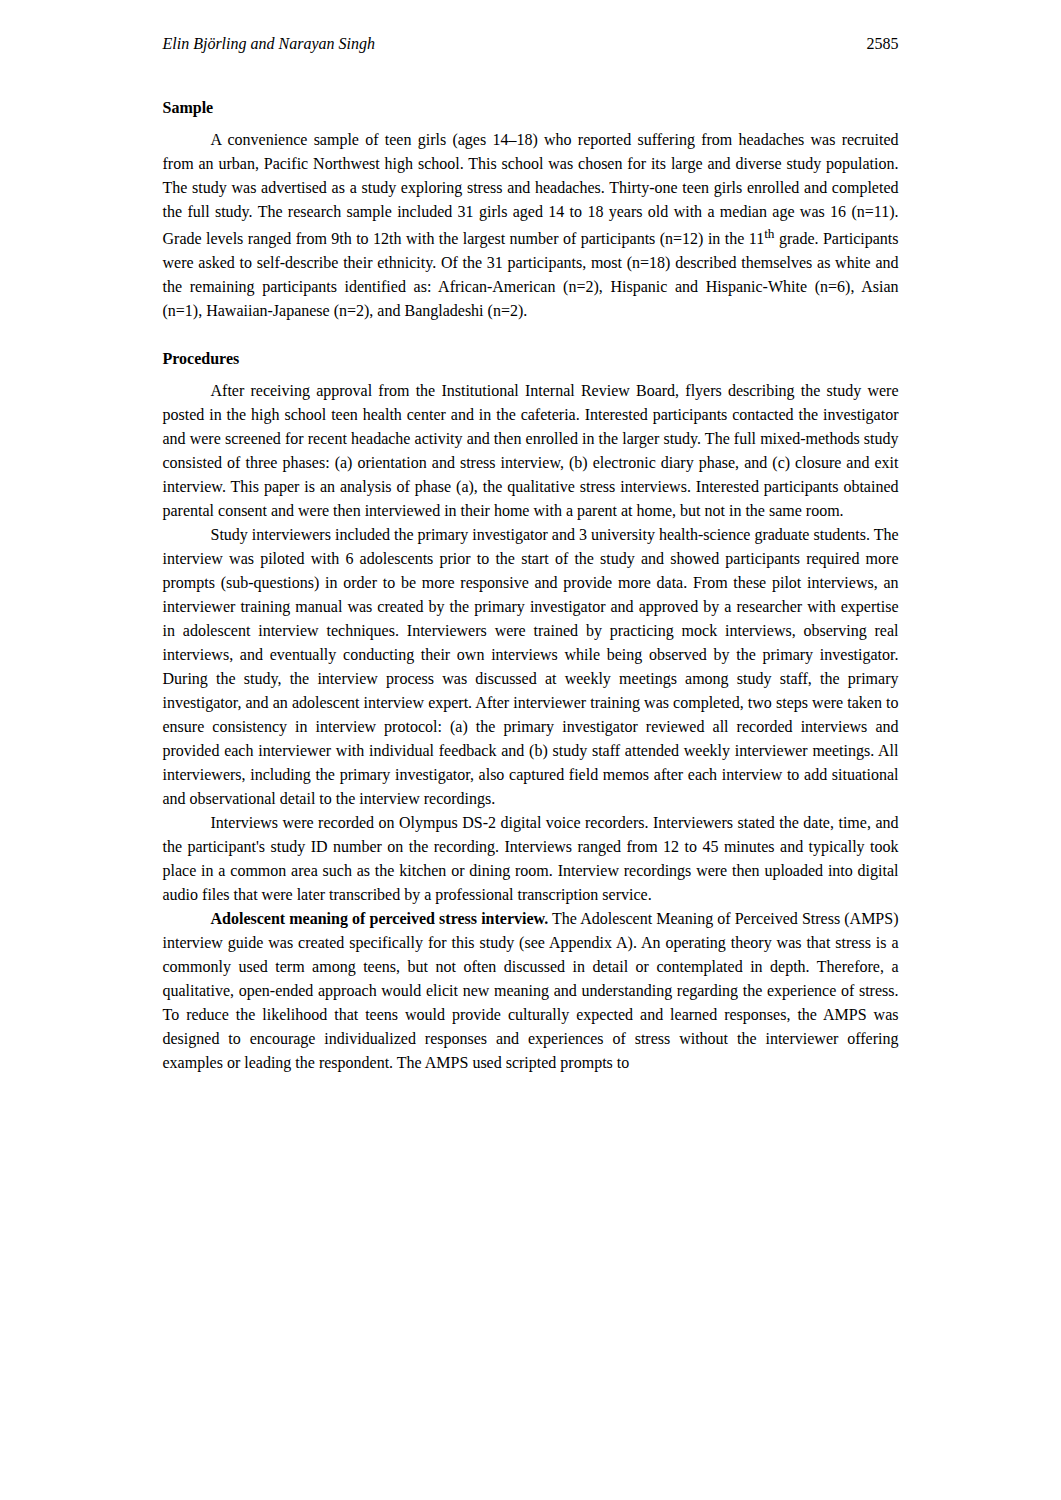Elin Björling and Narayan Singh 2585
Sample
A convenience sample of teen girls (ages 14–18) who reported suffering from headaches was recruited from an urban, Pacific Northwest high school. This school was chosen for its large and diverse study population. The study was advertised as a study exploring stress and headaches. Thirty-one teen girls enrolled and completed the full study. The research sample included 31 girls aged 14 to 18 years old with a median age was 16 (n=11). Grade levels ranged from 9th to 12th with the largest number of participants (n=12) in the 11th grade. Participants were asked to self-describe their ethnicity. Of the 31 participants, most (n=18) described themselves as white and the remaining participants identified as: African-American (n=2), Hispanic and Hispanic-White (n=6), Asian (n=1), Hawaiian-Japanese (n=2), and Bangladeshi (n=2).
Procedures
After receiving approval from the Institutional Internal Review Board, flyers describing the study were posted in the high school teen health center and in the cafeteria. Interested participants contacted the investigator and were screened for recent headache activity and then enrolled in the larger study. The full mixed-methods study consisted of three phases: (a) orientation and stress interview, (b) electronic diary phase, and (c) closure and exit interview. This paper is an analysis of phase (a), the qualitative stress interviews. Interested participants obtained parental consent and were then interviewed in their home with a parent at home, but not in the same room.
Study interviewers included the primary investigator and 3 university health-science graduate students. The interview was piloted with 6 adolescents prior to the start of the study and showed participants required more prompts (sub-questions) in order to be more responsive and provide more data. From these pilot interviews, an interviewer training manual was created by the primary investigator and approved by a researcher with expertise in adolescent interview techniques. Interviewers were trained by practicing mock interviews, observing real interviews, and eventually conducting their own interviews while being observed by the primary investigator. During the study, the interview process was discussed at weekly meetings among study staff, the primary investigator, and an adolescent interview expert. After interviewer training was completed, two steps were taken to ensure consistency in interview protocol: (a) the primary investigator reviewed all recorded interviews and provided each interviewer with individual feedback and (b) study staff attended weekly interviewer meetings. All interviewers, including the primary investigator, also captured field memos after each interview to add situational and observational detail to the interview recordings.
Interviews were recorded on Olympus DS-2 digital voice recorders. Interviewers stated the date, time, and the participant's study ID number on the recording. Interviews ranged from 12 to 45 minutes and typically took place in a common area such as the kitchen or dining room. Interview recordings were then uploaded into digital audio files that were later transcribed by a professional transcription service.
Adolescent meaning of perceived stress interview. The Adolescent Meaning of Perceived Stress (AMPS) interview guide was created specifically for this study (see Appendix A). An operating theory was that stress is a commonly used term among teens, but not often discussed in detail or contemplated in depth. Therefore, a qualitative, open-ended approach would elicit new meaning and understanding regarding the experience of stress. To reduce the likelihood that teens would provide culturally expected and learned responses, the AMPS was designed to encourage individualized responses and experiences of stress without the interviewer offering examples or leading the respondent. The AMPS used scripted prompts to